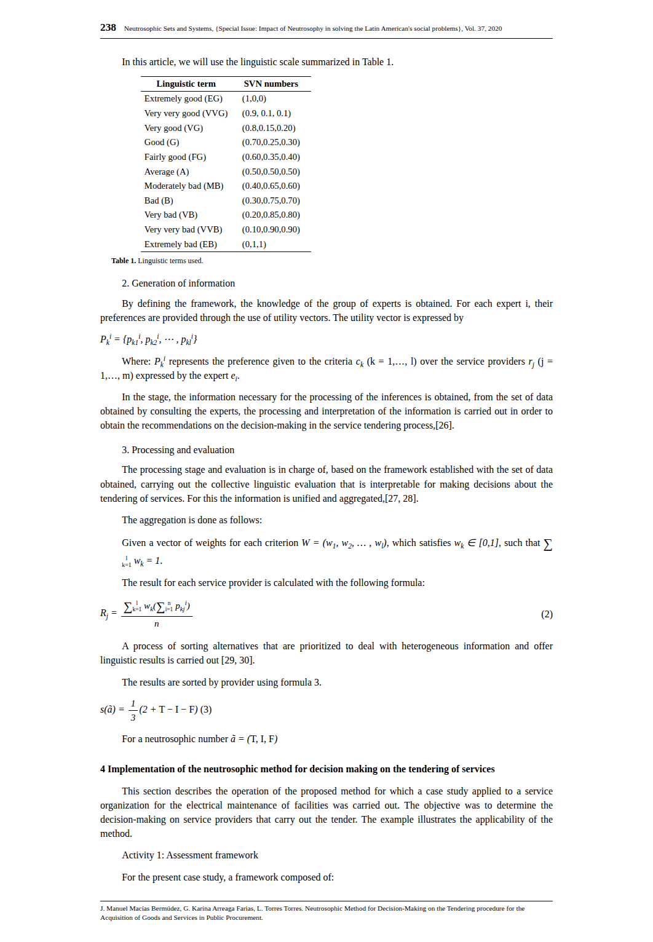238 Neutrosophic Sets and Systems, {Special Issue: Impact of Neutrosophy in solving the Latin American's social problems}, Vol. 37, 2020
In this article, we will use the linguistic scale summarized in Table 1.
| Linguistic term | SVN numbers |
| --- | --- |
| Extremely good (EG) | (1,0,0) |
| Very very good (VVG) | (0.9, 0.1, 0.1) |
| Very good (VG) | (0.8,0.15,0.20) |
| Good (G) | (0.70,0.25,0.30) |
| Fairly good (FG) | (0.60,0.35,0.40) |
| Average (A) | (0.50,0.50,0.50) |
| Moderately bad (MB) | (0.40,0.65,0.60) |
| Bad (B) | (0.30,0.75,0.70) |
| Very bad (VB) | (0.20,0.85,0.80) |
| Very very bad (VVB) | (0.10,0.90,0.90) |
| Extremely bad (EB) | (0,1,1) |
Table 1. Linguistic terms used.
2. Generation of information
By defining the framework, the knowledge of the group of experts is obtained. For each expert i, their preferences are provided through the use of utility vectors. The utility vector is expressed by
Pki = {pk1i, pk2i, ⋯ , pkli}
Where: Pki represents the preference given to the criteria ck (k = 1,…, l) over the service providers rj (j = 1,…, m) expressed by the expert ei.
In the stage, the information necessary for the processing of the inferences is obtained, from the set of data obtained by consulting the experts, the processing and interpretation of the information is carried out in order to obtain the recommendations on the decision-making in the service tendering process,[26].
3. Processing and evaluation
The processing stage and evaluation is in charge of, based on the framework established with the set of data obtained, carrying out the collective linguistic evaluation that is interpretable for making decisions about the tendering of services. For this the information is unified and aggregated,[27, 28].
The aggregation is done as follows:
Given a vector of weights for each criterion W = (w1, w2, … , wl), which satisfies wk ∈ [0,1], such that ∑lk=1 wk = 1.
The result for each service provider is calculated with the following formula:
Rj = ∑lk=1 wk(∑ni=1 pkji) n (2)
A process of sorting alternatives that are prioritized to deal with heterogeneous information and offer linguistic results is carried out [29, 30].
The results are sorted by provider using formula 3.
s(ã) = 13(2 + T − I − F) (3)
For a neutrosophic number ã = (T, I, F)
4 Implementation of the neutrosophic method for decision making on the tendering of services
This section describes the operation of the proposed method for which a case study applied to a service organization for the electrical maintenance of facilities was carried out. The objective was to determine the decision-making on service providers that carry out the tender. The example illustrates the applicability of the method.
Activity 1: Assessment framework
For the present case study, a framework composed of:
J. Manuel Macías Bermúdez, G. Karina Arreaga Farias, L. Torres Torres. Neutrosophic Method for Decision-Making on the Tendering procedure for the Acquisition of Goods and Services in Public Procurement.